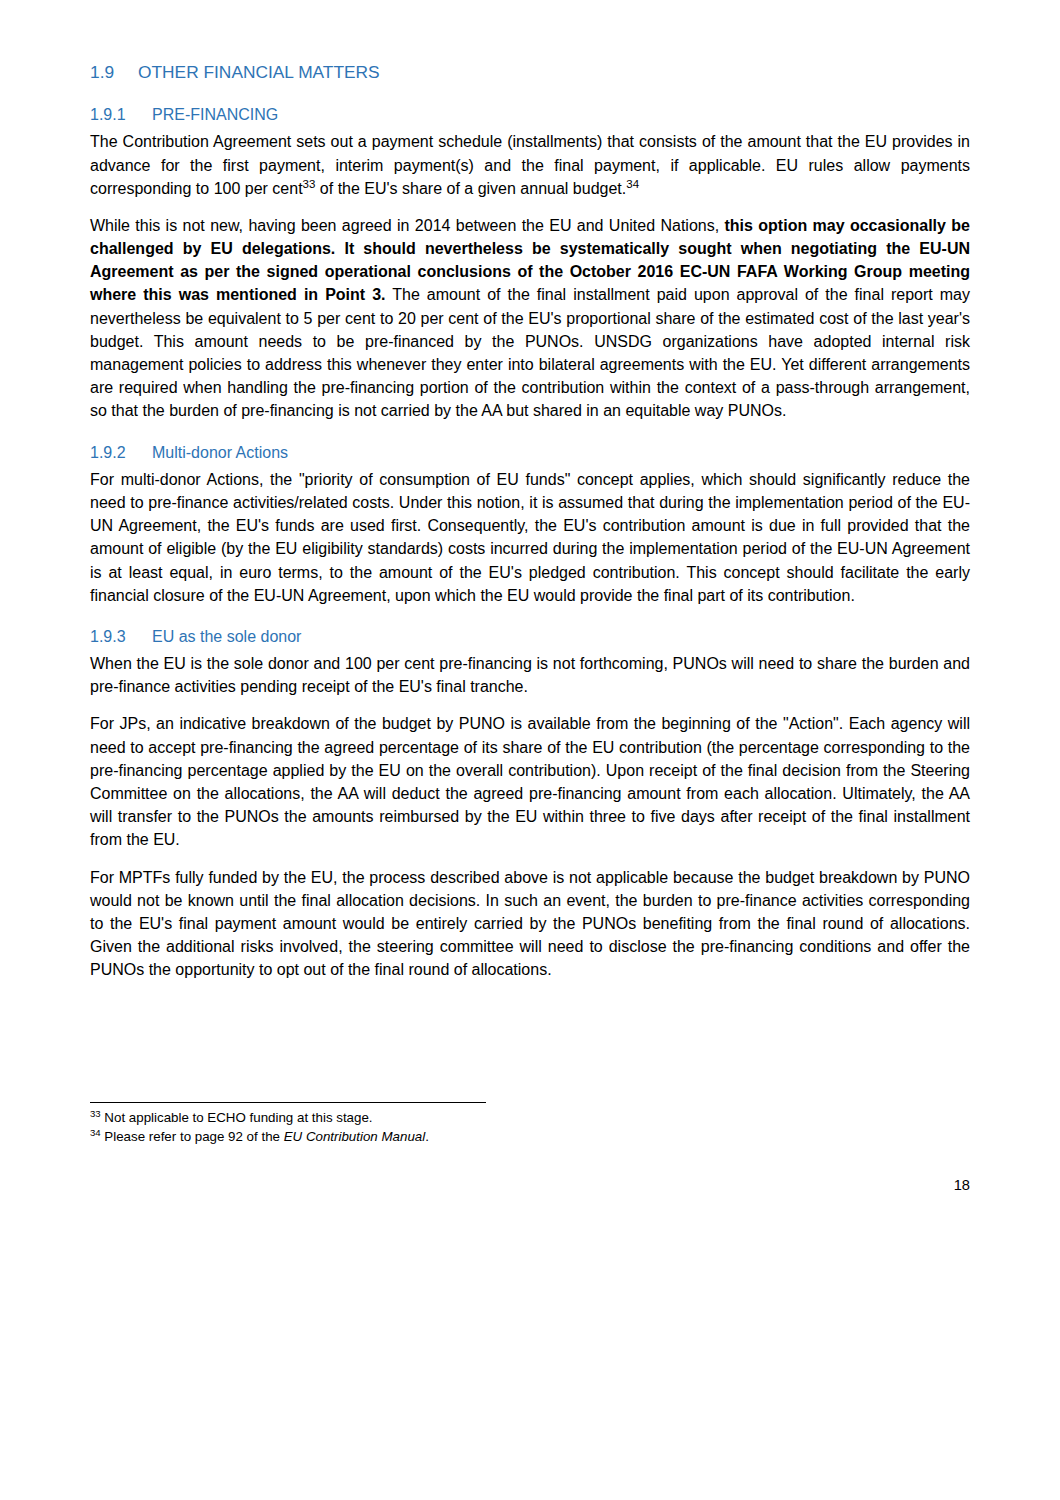1.9 OTHER FINANCIAL MATTERS
1.9.1 PRE-FINANCING
The Contribution Agreement sets out a payment schedule (installments) that consists of the amount that the EU provides in advance for the first payment, interim payment(s) and the final payment, if applicable. EU rules allow payments corresponding to 100 per cent33 of the EU's share of a given annual budget.34
While this is not new, having been agreed in 2014 between the EU and United Nations, this option may occasionally be challenged by EU delegations. It should nevertheless be systematically sought when negotiating the EU-UN Agreement as per the signed operational conclusions of the October 2016 EC-UN FAFA Working Group meeting where this was mentioned in Point 3. The amount of the final installment paid upon approval of the final report may nevertheless be equivalent to 5 per cent to 20 per cent of the EU's proportional share of the estimated cost of the last year's budget. This amount needs to be pre-financed by the PUNOs. UNSDG organizations have adopted internal risk management policies to address this whenever they enter into bilateral agreements with the EU. Yet different arrangements are required when handling the pre-financing portion of the contribution within the context of a pass-through arrangement, so that the burden of pre-financing is not carried by the AA but shared in an equitable way PUNOs.
1.9.2 Multi-donor Actions
For multi-donor Actions, the "priority of consumption of EU funds" concept applies, which should significantly reduce the need to pre-finance activities/related costs. Under this notion, it is assumed that during the implementation period of the EU-UN Agreement, the EU's funds are used first. Consequently, the EU's contribution amount is due in full provided that the amount of eligible (by the EU eligibility standards) costs incurred during the implementation period of the EU-UN Agreement is at least equal, in euro terms, to the amount of the EU's pledged contribution. This concept should facilitate the early financial closure of the EU-UN Agreement, upon which the EU would provide the final part of its contribution.
1.9.3 EU as the sole donor
When the EU is the sole donor and 100 per cent pre-financing is not forthcoming, PUNOs will need to share the burden and pre-finance activities pending receipt of the EU's final tranche.
For JPs, an indicative breakdown of the budget by PUNO is available from the beginning of the "Action". Each agency will need to accept pre-financing the agreed percentage of its share of the EU contribution (the percentage corresponding to the pre-financing percentage applied by the EU on the overall contribution). Upon receipt of the final decision from the Steering Committee on the allocations, the AA will deduct the agreed pre-financing amount from each allocation. Ultimately, the AA will transfer to the PUNOs the amounts reimbursed by the EU within three to five days after receipt of the final installment from the EU.
For MPTFs fully funded by the EU, the process described above is not applicable because the budget breakdown by PUNO would not be known until the final allocation decisions. In such an event, the burden to pre-finance activities corresponding to the EU's final payment amount would be entirely carried by the PUNOs benefiting from the final round of allocations. Given the additional risks involved, the steering committee will need to disclose the pre-financing conditions and offer the PUNOs the opportunity to opt out of the final round of allocations.
33 Not applicable to ECHO funding at this stage.
34 Please refer to page 92 of the EU Contribution Manual.
18